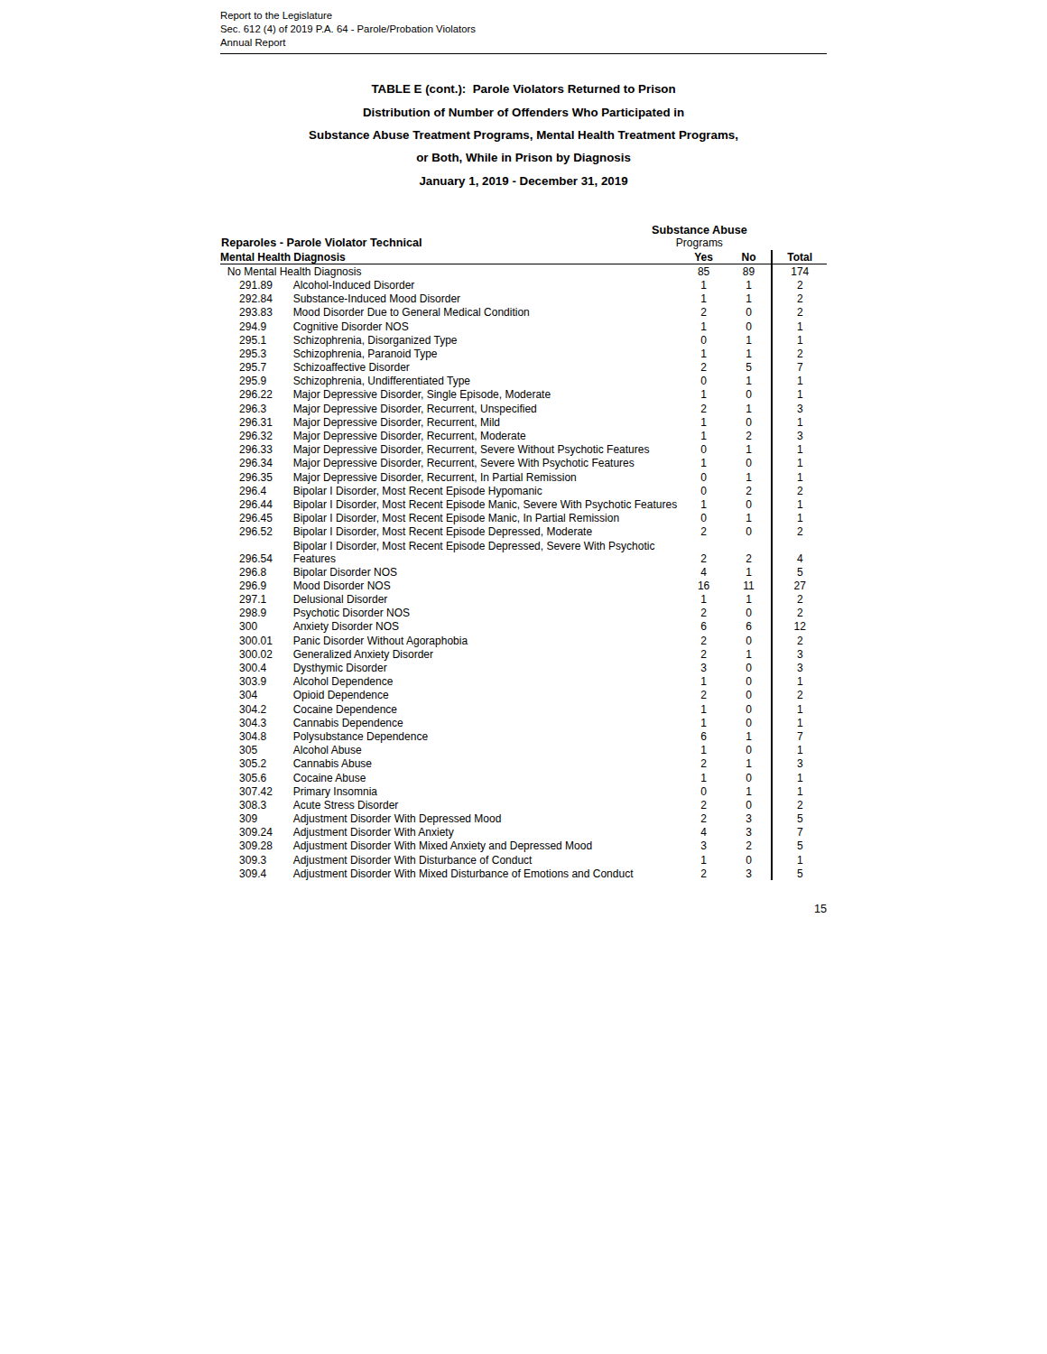Report to the Legislature
Sec. 612 (4) of 2019 P.A. 64 - Parole/Probation Violators
Annual Report
TABLE E (cont.): Parole Violators Returned to Prison
Distribution of Number of Offenders Who Participated in
Substance Abuse Treatment Programs, Mental Health Treatment Programs,
or Both, While in Prison by Diagnosis
January 1, 2019 - December 31, 2019
| Reparoles - Parole Violator Technical | Substance Abuse Programs |
| Mental Health Diagnosis | Yes | No | Total |
| No Mental Health Diagnosis | 85 | 89 | 174 |
| 291.89 | Alcohol-Induced Disorder | 1 | 1 | 2 |
| 292.84 | Substance-Induced Mood Disorder | 1 | 1 | 2 |
| 293.83 | Mood Disorder Due to General Medical Condition | 2 | 0 | 2 |
| 294.9 | Cognitive Disorder NOS | 1 | 0 | 1 |
| 295.1 | Schizophrenia, Disorganized Type | 0 | 1 | 1 |
| 295.3 | Schizophrenia, Paranoid Type | 1 | 1 | 2 |
| 295.7 | Schizoaffective Disorder | 2 | 5 | 7 |
| 295.9 | Schizophrenia, Undifferentiated Type | 0 | 1 | 1 |
| 296.22 | Major Depressive Disorder, Single Episode, Moderate | 1 | 0 | 1 |
| 296.3 | Major Depressive Disorder, Recurrent, Unspecified | 2 | 1 | 3 |
| 296.31 | Major Depressive Disorder, Recurrent, Mild | 1 | 0 | 1 |
| 296.32 | Major Depressive Disorder, Recurrent, Moderate | 1 | 2 | 3 |
| 296.33 | Major Depressive Disorder, Recurrent, Severe Without Psychotic Features | 0 | 1 | 1 |
| 296.34 | Major Depressive Disorder, Recurrent, Severe With Psychotic Features | 1 | 0 | 1 |
| 296.35 | Major Depressive Disorder, Recurrent, In Partial Remission | 0 | 1 | 1 |
| 296.4 | Bipolar I Disorder, Most Recent Episode Hypomanic | 0 | 2 | 2 |
| 296.44 | Bipolar I Disorder, Most Recent Episode Manic, Severe With Psychotic Features | 1 | 0 | 1 |
| 296.45 | Bipolar I Disorder, Most Recent Episode Manic, In Partial Remission | 0 | 1 | 1 |
| 296.52 | Bipolar I Disorder, Most Recent Episode Depressed, Moderate | 2 | 0 | 2 |
| 296.54 | Bipolar I Disorder, Most Recent Episode Depressed, Severe With Psychotic Features | 2 | 2 | 4 |
| 296.8 | Bipolar Disorder NOS | 4 | 1 | 5 |
| 296.9 | Mood Disorder NOS | 16 | 11 | 27 |
| 297.1 | Delusional Disorder | 1 | 1 | 2 |
| 298.9 | Psychotic Disorder NOS | 2 | 0 | 2 |
| 300 | Anxiety Disorder NOS | 6 | 6 | 12 |
| 300.01 | Panic Disorder Without Agoraphobia | 2 | 0 | 2 |
| 300.02 | Generalized Anxiety Disorder | 2 | 1 | 3 |
| 300.4 | Dysthymic Disorder | 3 | 0 | 3 |
| 303.9 | Alcohol Dependence | 1 | 0 | 1 |
| 304 | Opioid Dependence | 2 | 0 | 2 |
| 304.2 | Cocaine Dependence | 1 | 0 | 1 |
| 304.3 | Cannabis Dependence | 1 | 0 | 1 |
| 304.8 | Polysubstance Dependence | 6 | 1 | 7 |
| 305 | Alcohol Abuse | 1 | 0 | 1 |
| 305.2 | Cannabis Abuse | 2 | 1 | 3 |
| 305.6 | Cocaine Abuse | 1 | 0 | 1 |
| 307.42 | Primary Insomnia | 0 | 1 | 1 |
| 308.3 | Acute Stress Disorder | 2 | 0 | 2 |
| 309 | Adjustment Disorder With Depressed Mood | 2 | 3 | 5 |
| 309.24 | Adjustment Disorder With Anxiety | 4 | 3 | 7 |
| 309.28 | Adjustment Disorder With Mixed Anxiety and Depressed Mood | 3 | 2 | 5 |
| 309.3 | Adjustment Disorder With Disturbance of Conduct | 1 | 0 | 1 |
| 309.4 | Adjustment Disorder With Mixed Disturbance of Emotions and Conduct | 2 | 3 | 5 |
15